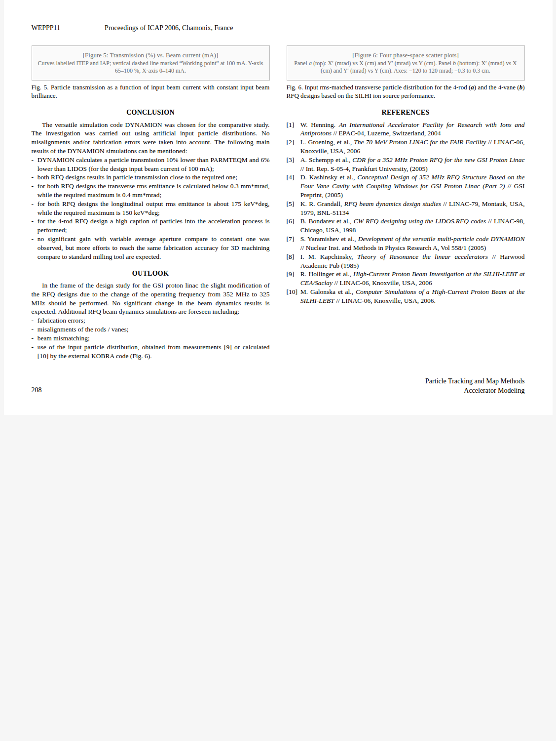WEPPP11
Proceedings of ICAP 2006, Chamonix, France
[Figure 5: Transmission (%) vs. Beam current (mA)]
Curves labelled ITEP and IAP; vertical dashed line marked “Working point” at 100 mA. Y-axis 65–100 %, X-axis 0–140 mA.
Fig. 5. Particle transmission as a function of input beam current with constant input beam brilliance.
CONCLUSION
The versatile simulation code DYNAMION was chosen for the comparative study. The investigation was carried out using artificial input particle distributions. No misalignments and/or fabrication errors were taken into account. The following main results of the DYNAMION simulations can be mentioned:
DYNAMION calculates a particle transmission 10% lower than PARMTEQM and 6% lower than LIDOS (for the design input beam current of 100 mA);
both RFQ designs results in particle transmission close to the required one;
for both RFQ designs the transverse rms emittance is calculated below 0.3 mm*mrad, while the required maximum is 0.4 mm*mrad;
for both RFQ designs the longitudinal output rms emittance is about 175 keV*deg, while the required maximum is 150 keV*deg;
for the 4-rod RFQ design a high caption of particles into the acceleration process is performed;
no significant gain with variable average aperture compare to constant one was observed, but more efforts to reach the same fabrication accuracy for 3D machining compare to standard milling tool are expected.
OUTLOOK
In the frame of the design study for the GSI proton linac the slight modification of the RFQ designs due to the change of the operating frequency from 352 MHz to 325 MHz should be performed. No significant change in the beam dynamics results is expected. Additional RFQ beam dynamics simulations are foreseen including:
fabrication errors;
misalignments of the rods / vanes;
beam mismatching;
use of the input particle distribution, obtained from measurements [9] or calculated [10] by the external KOBRA code (Fig. 6).
[Figure 6: Four phase-space scatter plots]
Panel a (top): X′ (mrad) vs X (cm) and Y′ (mrad) vs Y (cm). Panel b (bottom): X′ (mrad) vs X (cm) and Y′ (mrad) vs Y (cm). Axes: −120 to 120 mrad; −0.3 to 0.3 cm.
Fig. 6. Input rms-matched transverse particle distribution for the 4-rod (a) and the 4-vane (b) RFQ designs based on the SILHI ion source performance.
REFERENCES
W. Henning. An International Accelerator Facility for Research with Ions and Antiprotons // EPAC-04, Luzerne, Switzerland, 2004
L. Groening, et al., The 70 MeV Proton LINAC for the FAIR Facility // LINAC-06, Knoxville, USA, 2006
A. Schempp et al., CDR for a 352 MHz Proton RFQ for the new GSI Proton Linac // Int. Rep. S-05-4, Frankfurt University, (2005)
D. Kashinsky et al., Conceptual Design of 352 MHz RFQ Structure Based on the Four Vane Cavity with Coupling Windows for GSI Proton Linac (Part 2) // GSI Preprint, (2005)
K. R. Grandall, RFQ beam dynamics design studies // LINAC-79, Montauk, USA, 1979, BNL-51134
B. Bondarev et al., CW RFQ designing using the LIDOS.RFQ codes // LINAC-98, Chicago, USA, 1998
S. Yaramishev et al., Development of the versatile multi-particle code DYNAMION // Nuclear Inst. and Methods in Physics Research A, Vol 558/1 (2005)
I. M. Kapchinsky, Theory of Resonance the linear accelerators // Harwood Academic Pub (1985)
R. Hollinger et al., High-Current Proton Beam Investigation at the SILHI-LEBT at CEA/Saclay // LINAC-06, Knoxville, USA, 2006
M. Galonska et al., Computer Simulations of a High-Current Proton Beam at the SILHI-LEBT // LINAC-06, Knoxville, USA, 2006.
208
Particle Tracking and Map Methods
Accelerator Modeling